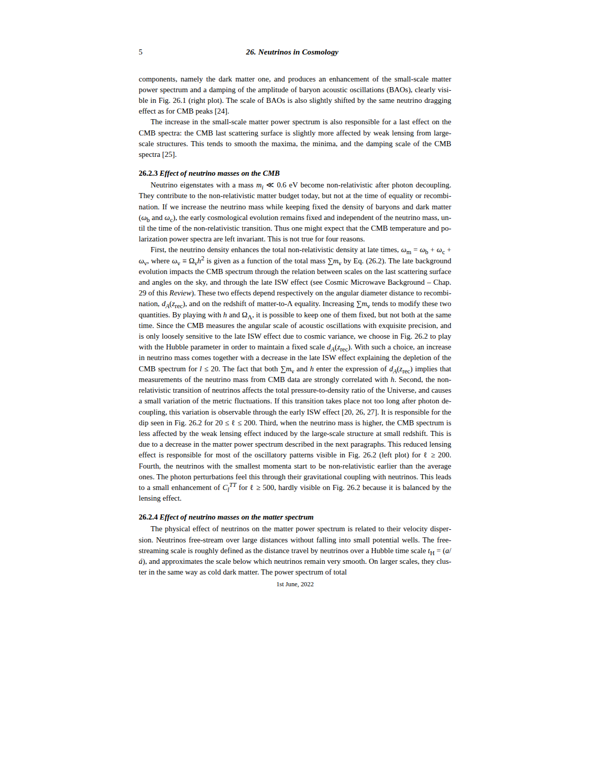5
26. Neutrinos in Cosmology
components, namely the dark matter one, and produces an enhancement of the small-scale matter power spectrum and a damping of the amplitude of baryon acoustic oscillations (BAOs), clearly visible in Fig. 26.1 (right plot). The scale of BAOs is also slightly shifted by the same neutrino dragging effect as for CMB peaks [24].
The increase in the small-scale matter power spectrum is also responsible for a last effect on the CMB spectra: the CMB last scattering surface is slightly more affected by weak lensing from large-scale structures. This tends to smooth the maxima, the minima, and the damping scale of the CMB spectra [25].
26.2.3 Effect of neutrino masses on the CMB
Neutrino eigenstates with a mass mi ≪ 0.6 eV become non-relativistic after photon decoupling. They contribute to the non-relativistic matter budget today, but not at the time of equality or recombination. If we increase the neutrino mass while keeping fixed the density of baryons and dark matter (ωb and ωc), the early cosmological evolution remains fixed and independent of the neutrino mass, until the time of the non-relativistic transition. Thus one might expect that the CMB temperature and polarization power spectra are left invariant. This is not true for four reasons.
First, the neutrino density enhances the total non-relativistic density at late times, ωm = ωb + ωc + ων, where ων ≡ Ωνh2 is given as a function of the total mass ∑mν by Eq. (26.2). The late background evolution impacts the CMB spectrum through the relation between scales on the last scattering surface and angles on the sky, and through the late ISW effect (see Cosmic Microwave Background – Chap. 29 of this Review). These two effects depend respectively on the angular diameter distance to recombination, dA(zrec), and on the redshift of matter-to-Λ equality. Increasing ∑mν tends to modify these two quantities. By playing with h and ΩΛ, it is possible to keep one of them fixed, but not both at the same time. Since the CMB measures the angular scale of acoustic oscillations with exquisite precision, and is only loosely sensitive to the late ISW effect due to cosmic variance, we choose in Fig. 26.2 to play with the Hubble parameter in order to maintain a fixed scale dA(zrec). With such a choice, an increase in neutrino mass comes together with a decrease in the late ISW effect explaining the depletion of the CMB spectrum for l ≤ 20. The fact that both ∑mν and h enter the expression of dA(zrec) implies that measurements of the neutrino mass from CMB data are strongly correlated with h. Second, the non-relativistic transition of neutrinos affects the total pressure-to-density ratio of the Universe, and causes a small variation of the metric fluctuations. If this transition takes place not too long after photon decoupling, this variation is observable through the early ISW effect [20, 26, 27]. It is responsible for the dip seen in Fig. 26.2 for 20 ≤ ℓ ≤ 200. Third, when the neutrino mass is higher, the CMB spectrum is less affected by the weak lensing effect induced by the large-scale structure at small redshift. This is due to a decrease in the matter power spectrum described in the next paragraphs. This reduced lensing effect is responsible for most of the oscillatory patterns visible in Fig. 26.2 (left plot) for ℓ ≥ 200. Fourth, the neutrinos with the smallest momenta start to be non-relativistic earlier than the average ones. The photon perturbations feel this through their gravitational coupling with neutrinos. This leads to a small enhancement of ClTT for ℓ ≥ 500, hardly visible on Fig. 26.2 because it is balanced by the lensing effect.
26.2.4 Effect of neutrino masses on the matter spectrum
The physical effect of neutrinos on the matter power spectrum is related to their velocity dispersion. Neutrinos free-stream over large distances without falling into small potential wells. The free-streaming scale is roughly defined as the distance travel by neutrinos over a Hubble time scale tH = (a/á), and approximates the scale below which neutrinos remain very smooth. On larger scales, they cluster in the same way as cold dark matter. The power spectrum of total
1st June, 2022